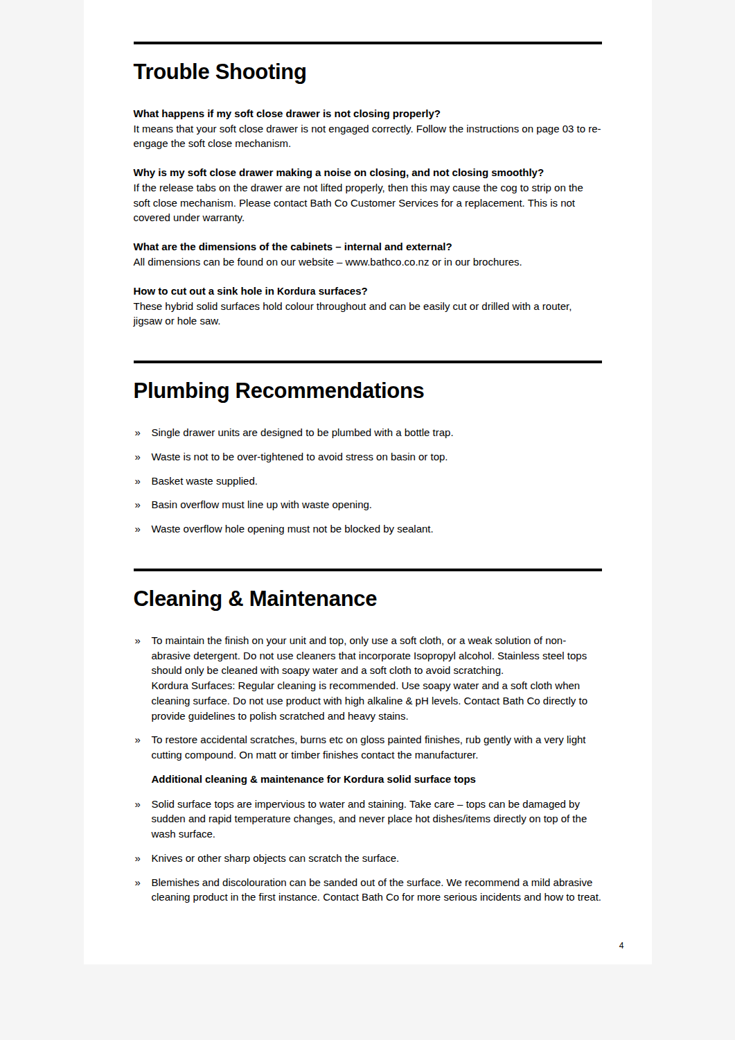Trouble Shooting
What happens if my soft close drawer is not closing properly?
It means that your soft close drawer is not engaged correctly. Follow the instructions on page 03 to re-engage the soft close mechanism.
Why is my soft close drawer making a noise on closing, and not closing smoothly?
If the release tabs on the drawer are not lifted properly, then this may cause the cog to strip on the soft close mechanism. Please contact Bath Co Customer Services for a replacement. This is not covered under warranty.
What are the dimensions of the cabinets – internal and external?
All dimensions can be found on our website – www.bathco.co.nz or in our brochures.
How to cut out a sink hole in Kordura surfaces?
These hybrid solid surfaces hold colour throughout and can be easily cut or drilled with a router, jigsaw or hole saw.
Plumbing Recommendations
Single drawer units are designed to be plumbed with a bottle trap.
Waste is not to be over-tightened to avoid stress on basin or top.
Basket waste supplied.
Basin overflow must line up with waste opening.
Waste overflow hole opening must not be blocked by sealant.
Cleaning & Maintenance
To maintain the finish on your unit and top, only use a soft cloth, or a weak solution of non-abrasive detergent. Do not use cleaners that incorporate Isopropyl alcohol. Stainless steel tops should only be cleaned with soapy water and a soft cloth to avoid scratching.
Kordura Surfaces: Regular cleaning is recommended. Use soapy water and a soft cloth when cleaning surface. Do not use product with high alkaline & pH levels. Contact Bath Co directly to provide guidelines to polish scratched and heavy stains.
To restore accidental scratches, burns etc on gloss painted finishes, rub gently with a very light cutting compound. On matt or timber finishes contact the manufacturer.
Additional cleaning & maintenance for Kordura solid surface tops
Solid surface tops are impervious to water and staining. Take care – tops can be damaged by sudden and rapid temperature changes, and never place hot dishes/items directly on top of the wash surface.
Knives or other sharp objects can scratch the surface.
Blemishes and discolouration can be sanded out of the surface. We recommend a mild abrasive cleaning product in the first instance. Contact Bath Co for more serious incidents and how to treat.
4